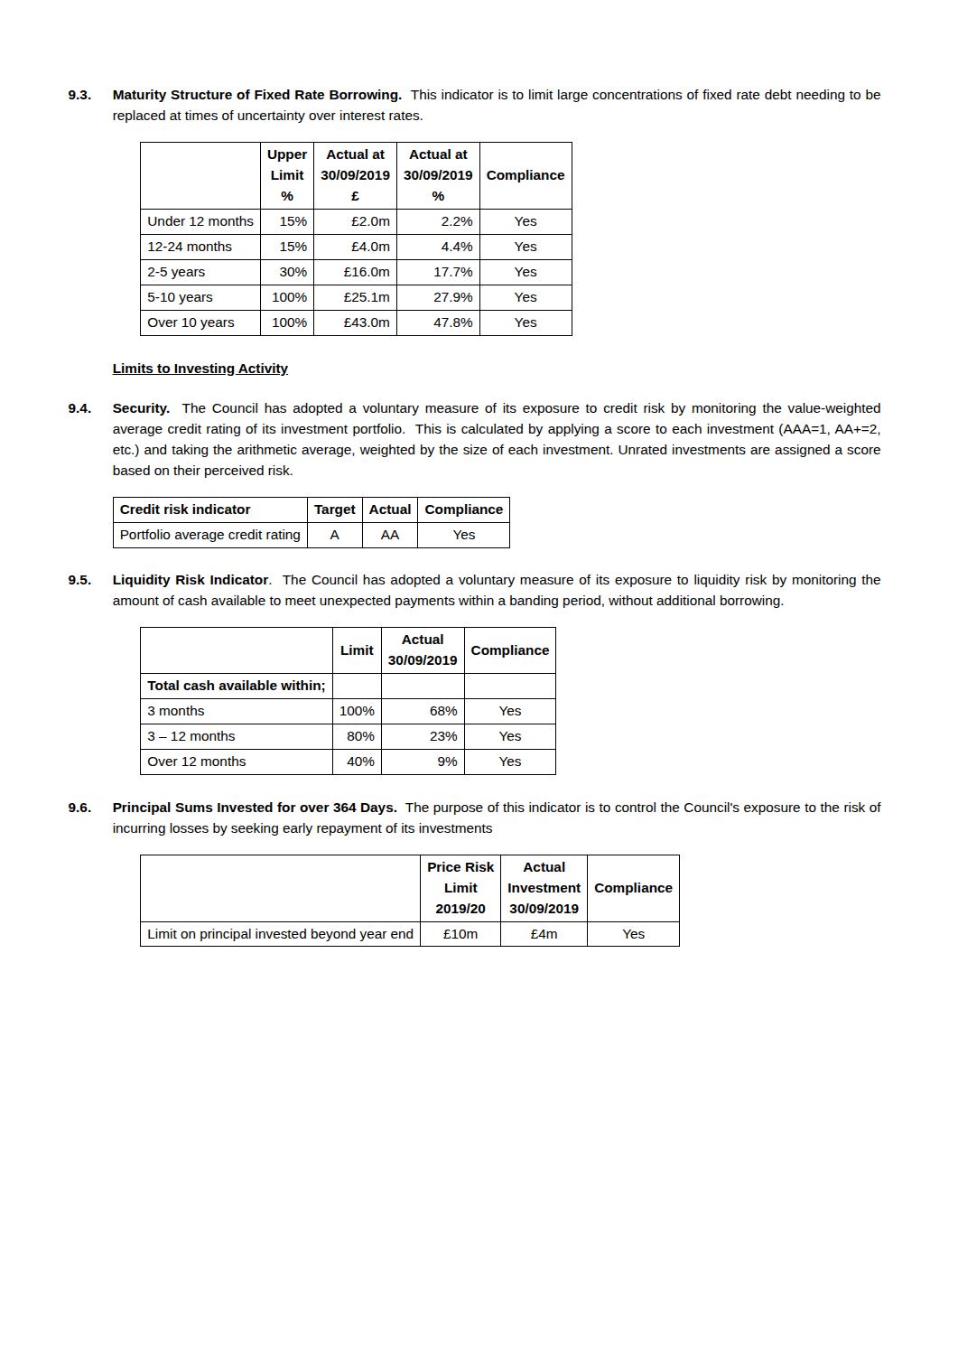9.3.
Maturity Structure of Fixed Rate Borrowing. This indicator is to limit large concentrations of fixed rate debt needing to be replaced at times of uncertainty over interest rates.
| | Upper Limit % | Actual at 30/09/2019 £ | Actual at 30/09/2019 % | Compliance |
| --- | --- | --- | --- | --- |
| Under 12 months | 15% | £2.0m | 2.2% | Yes |
| 12-24 months | 15% | £4.0m | 4.4% | Yes |
| 2-5 years | 30% | £16.0m | 17.7% | Yes |
| 5-10 years | 100% | £25.1m | 27.9% | Yes |
| Over 10 years | 100% | £43.0m | 47.8% | Yes |
Limits to Investing Activity
9.4.
Security. The Council has adopted a voluntary measure of its exposure to credit risk by monitoring the value-weighted average credit rating of its investment portfolio. This is calculated by applying a score to each investment (AAA=1, AA+=2, etc.) and taking the arithmetic average, weighted by the size of each investment. Unrated investments are assigned a score based on their perceived risk.
| Credit risk indicator | Target | Actual | Compliance |
| --- | --- | --- | --- |
| Portfolio average credit rating | A | AA | Yes |
9.5.
Liquidity Risk Indicator. The Council has adopted a voluntary measure of its exposure to liquidity risk by monitoring the amount of cash available to meet unexpected payments within a banding period, without additional borrowing.
| | Limit | Actual 30/09/2019 | Compliance |
| --- | --- | --- | --- |
| Total cash available within; | | | |
| 3 months | 100% | 68% | Yes |
| 3 – 12 months | 80% | 23% | Yes |
| Over 12 months | 40% | 9% | Yes |
9.6.
Principal Sums Invested for over 364 Days. The purpose of this indicator is to control the Council's exposure to the risk of incurring losses by seeking early repayment of its investments
| | Price Risk Limit 2019/20 | Actual Investment 30/09/2019 | Compliance |
| --- | --- | --- | --- |
| Limit on principal invested beyond year end | £10m | £4m | Yes |